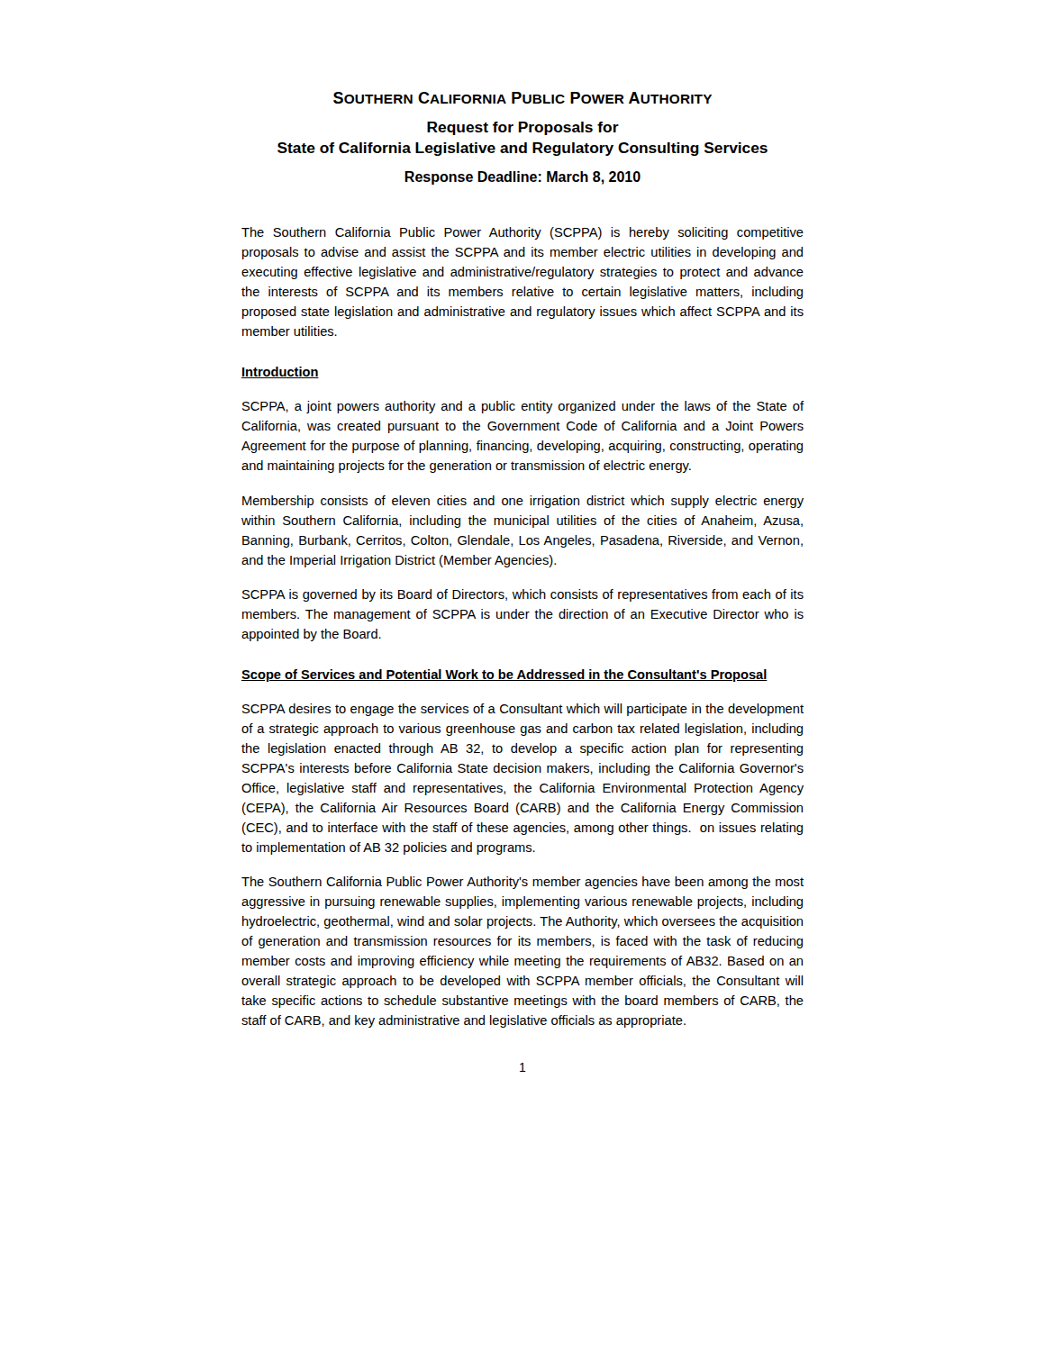SOUTHERN CALIFORNIA PUBLIC POWER AUTHORITY
Request for Proposals for
State of California Legislative and Regulatory Consulting Services
Response Deadline: March 8, 2010
The Southern California Public Power Authority (SCPPA) is hereby soliciting competitive proposals to advise and assist the SCPPA and its member electric utilities in developing and executing effective legislative and administrative/regulatory strategies to protect and advance the interests of SCPPA and its members relative to certain legislative matters, including proposed state legislation and administrative and regulatory issues which affect SCPPA and its member utilities.
Introduction
SCPPA, a joint powers authority and a public entity organized under the laws of the State of California, was created pursuant to the Government Code of California and a Joint Powers Agreement for the purpose of planning, financing, developing, acquiring, constructing, operating and maintaining projects for the generation or transmission of electric energy.
Membership consists of eleven cities and one irrigation district which supply electric energy within Southern California, including the municipal utilities of the cities of Anaheim, Azusa, Banning, Burbank, Cerritos, Colton, Glendale, Los Angeles, Pasadena, Riverside, and Vernon, and the Imperial Irrigation District (Member Agencies).
SCPPA is governed by its Board of Directors, which consists of representatives from each of its members. The management of SCPPA is under the direction of an Executive Director who is appointed by the Board.
Scope of Services and Potential Work to be Addressed in the Consultant's Proposal
SCPPA desires to engage the services of a Consultant which will participate in the development of a strategic approach to various greenhouse gas and carbon tax related legislation, including the legislation enacted through AB 32, to develop a specific action plan for representing SCPPA's interests before California State decision makers, including the California Governor's Office, legislative staff and representatives, the California Environmental Protection Agency (CEPA), the California Air Resources Board (CARB) and the California Energy Commission (CEC), and to interface with the staff of these agencies, among other things. on issues relating to implementation of AB 32 policies and programs.
The Southern California Public Power Authority's member agencies have been among the most aggressive in pursuing renewable supplies, implementing various renewable projects, including hydroelectric, geothermal, wind and solar projects. The Authority, which oversees the acquisition of generation and transmission resources for its members, is faced with the task of reducing member costs and improving efficiency while meeting the requirements of AB32. Based on an overall strategic approach to be developed with SCPPA member officials, the Consultant will take specific actions to schedule substantive meetings with the board members of CARB, the staff of CARB, and key administrative and legislative officials as appropriate.
1